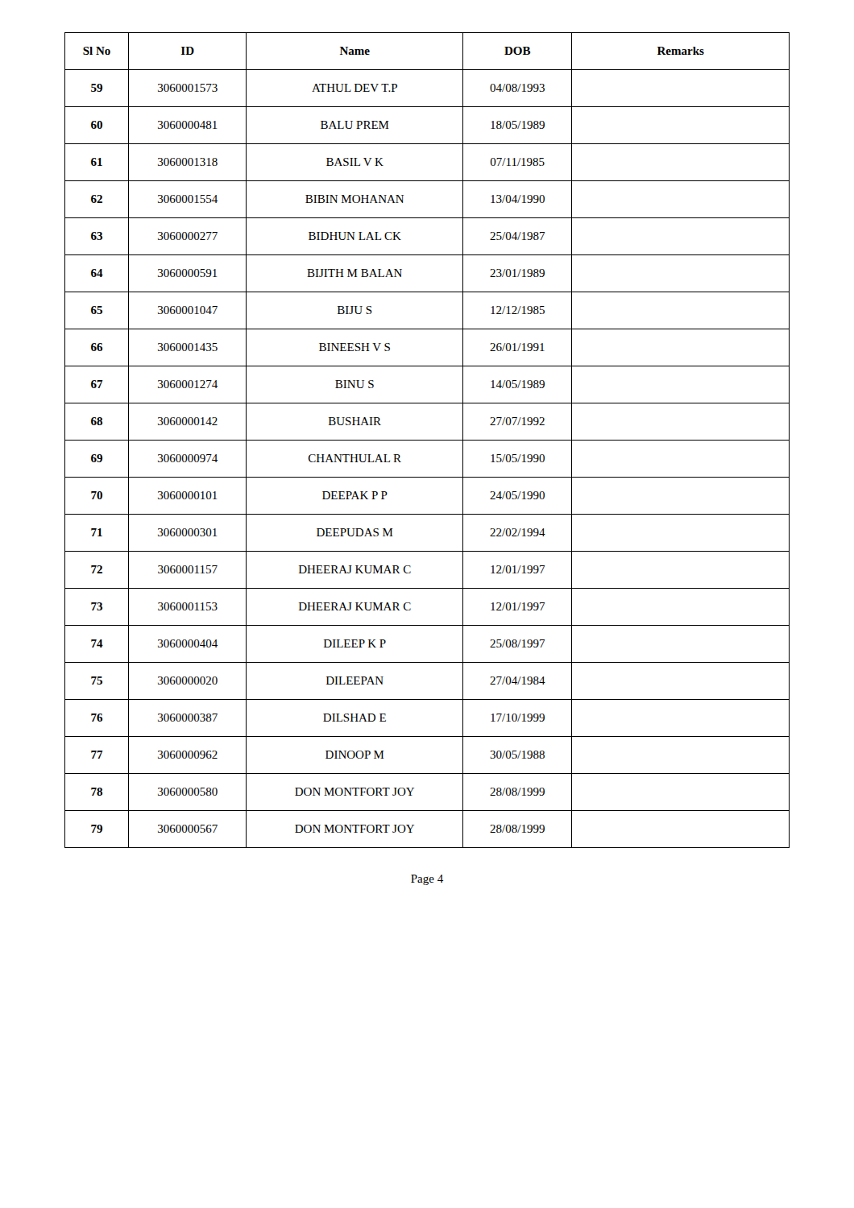| Sl No | ID | Name | DOB | Remarks |
| --- | --- | --- | --- | --- |
| 59 | 3060001573 | ATHUL DEV T.P | 04/08/1993 | |
| 60 | 3060000481 | BALU PREM | 18/05/1989 | |
| 61 | 3060001318 | BASIL V K | 07/11/1985 | |
| 62 | 3060001554 | BIBIN MOHANAN | 13/04/1990 | |
| 63 | 3060000277 | BIDHUN LAL CK | 25/04/1987 | |
| 64 | 3060000591 | BIJITH M BALAN | 23/01/1989 | |
| 65 | 3060001047 | BIJU S | 12/12/1985 | |
| 66 | 3060001435 | BINEESH V S | 26/01/1991 | |
| 67 | 3060001274 | BINU S | 14/05/1989 | |
| 68 | 3060000142 | BUSHAIR | 27/07/1992 | |
| 69 | 3060000974 | CHANTHULAL R | 15/05/1990 | |
| 70 | 3060000101 | DEEPAK P P | 24/05/1990 | |
| 71 | 3060000301 | DEEPUDAS M | 22/02/1994 | |
| 72 | 3060001157 | DHEERAJ KUMAR C | 12/01/1997 | |
| 73 | 3060001153 | DHEERAJ KUMAR C | 12/01/1997 | |
| 74 | 3060000404 | DILEEP K P | 25/08/1997 | |
| 75 | 3060000020 | DILEEPAN | 27/04/1984 | |
| 76 | 3060000387 | DILSHAD E | 17/10/1999 | |
| 77 | 3060000962 | DINOOP M | 30/05/1988 | |
| 78 | 3060000580 | DON MONTFORT JOY | 28/08/1999 | |
| 79 | 3060000567 | DON MONTFORT JOY | 28/08/1999 | |
Page 4